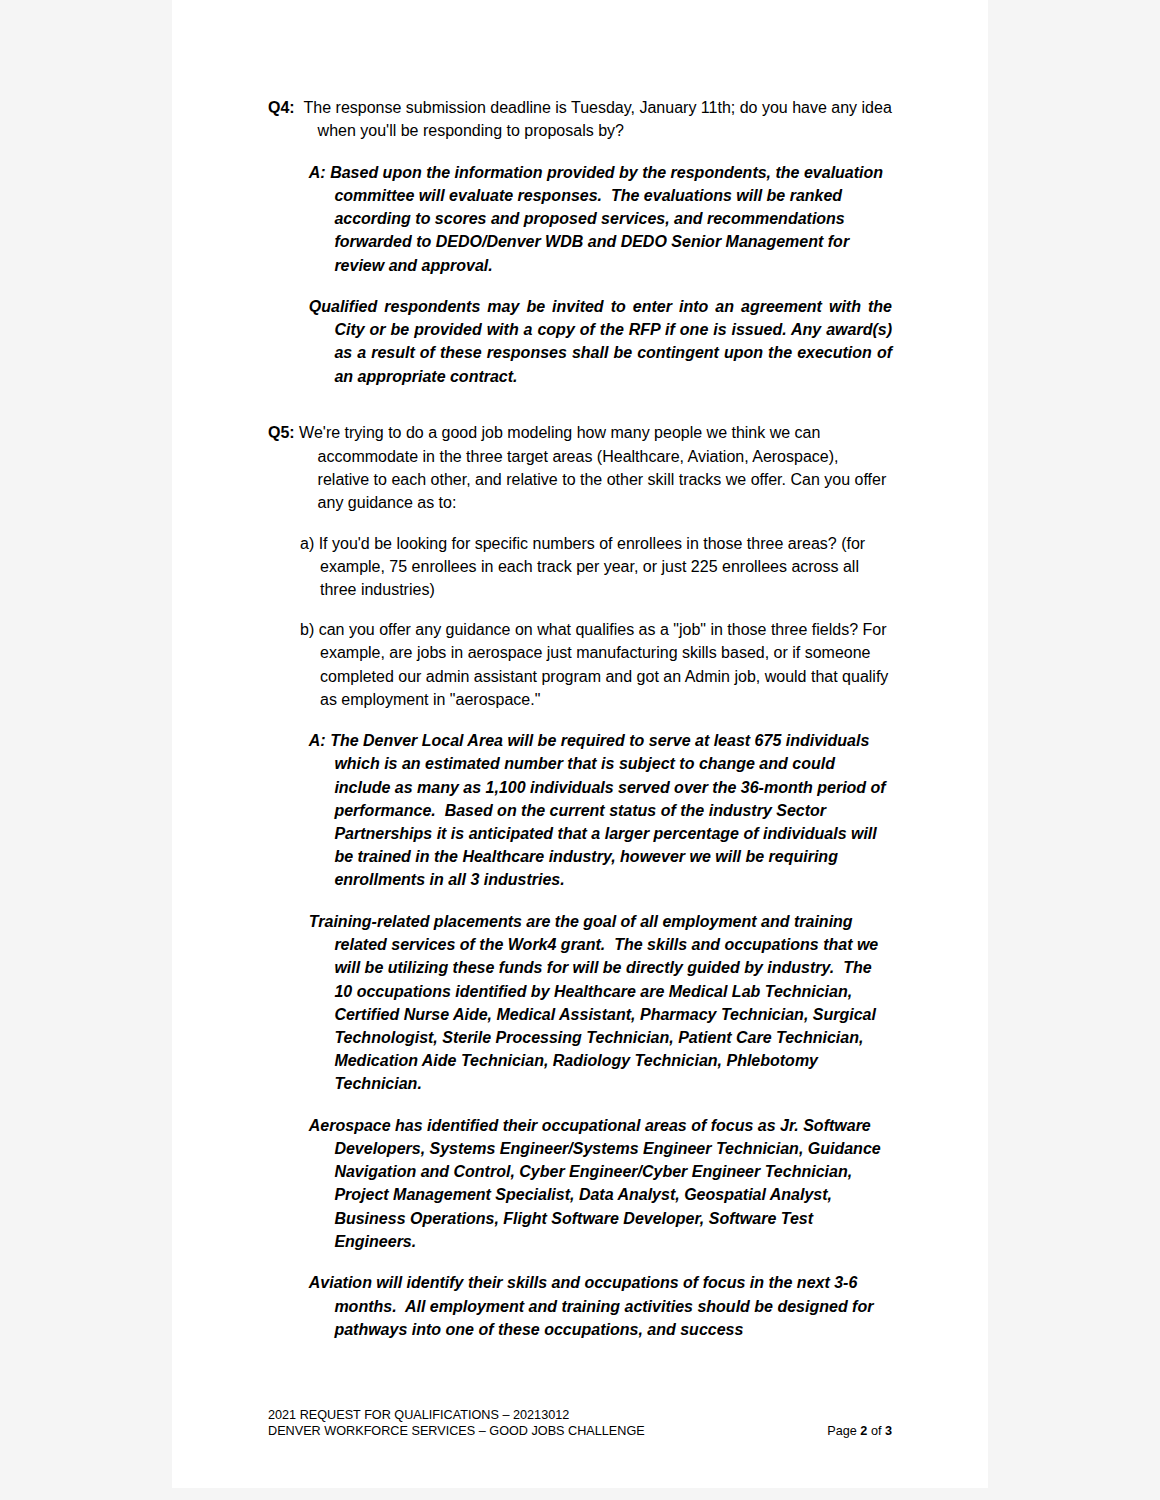Q4: The response submission deadline is Tuesday, January 11th; do you have any idea when you'll be responding to proposals by?
A: Based upon the information provided by the respondents, the evaluation committee will evaluate responses. The evaluations will be ranked according to scores and proposed services, and recommendations forwarded to DEDO/Denver WDB and DEDO Senior Management for review and approval.
Qualified respondents may be invited to enter into an agreement with the City or be provided with a copy of the RFP if one is issued. Any award(s) as a result of these responses shall be contingent upon the execution of an appropriate contract.
Q5: We're trying to do a good job modeling how many people we think we can accommodate in the three target areas (Healthcare, Aviation, Aerospace), relative to each other, and relative to the other skill tracks we offer. Can you offer any guidance as to:
a) If you'd be looking for specific numbers of enrollees in those three areas? (for example, 75 enrollees in each track per year, or just 225 enrollees across all three industries)
b) can you offer any guidance on what qualifies as a "job" in those three fields? For example, are jobs in aerospace just manufacturing skills based, or if someone completed our admin assistant program and got an Admin job, would that qualify as employment in "aerospace."
A: The Denver Local Area will be required to serve at least 675 individuals which is an estimated number that is subject to change and could include as many as 1,100 individuals served over the 36-month period of performance. Based on the current status of the industry Sector Partnerships it is anticipated that a larger percentage of individuals will be trained in the Healthcare industry, however we will be requiring enrollments in all 3 industries.
Training-related placements are the goal of all employment and training related services of the Work4 grant. The skills and occupations that we will be utilizing these funds for will be directly guided by industry. The 10 occupations identified by Healthcare are Medical Lab Technician, Certified Nurse Aide, Medical Assistant, Pharmacy Technician, Surgical Technologist, Sterile Processing Technician, Patient Care Technician, Medication Aide Technician, Radiology Technician, Phlebotomy Technician.
Aerospace has identified their occupational areas of focus as Jr. Software Developers, Systems Engineer/Systems Engineer Technician, Guidance Navigation and Control, Cyber Engineer/Cyber Engineer Technician, Project Management Specialist, Data Analyst, Geospatial Analyst, Business Operations, Flight Software Developer, Software Test Engineers.
Aviation will identify their skills and occupations of focus in the next 3-6 months. All employment and training activities should be designed for pathways into one of these occupations, and success
2021 Request for Qualifications – 20213012
Denver Workforce Services – Good Jobs Challenge
Page 2 of 3